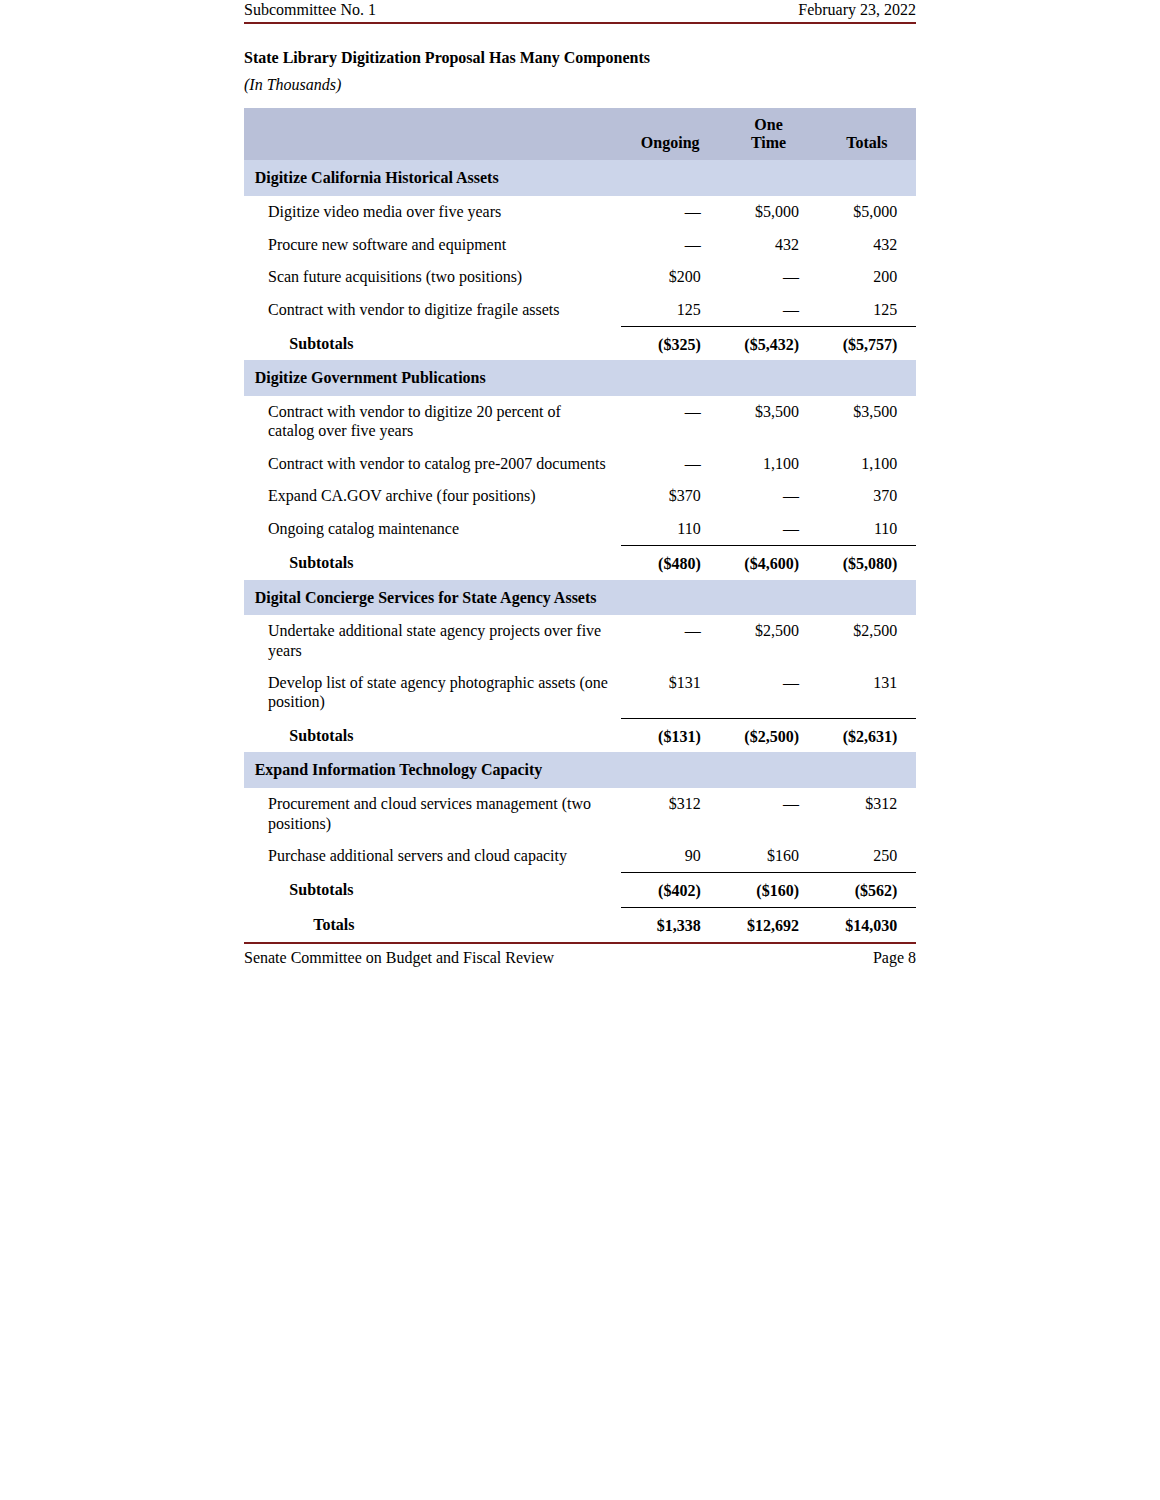Subcommittee No. 1
February 23, 2022
State Library Digitization Proposal Has Many Components
(In Thousands)
| | Ongoing | One Time | Totals |
| --- | --- | --- | --- |
| Digitize California Historical Assets |
| Digitize video media over five years | — | $5,000 | $5,000 |
| Procure new software and equipment | — | 432 | 432 |
| Scan future acquisitions (two positions) | $200 | — | 200 |
| Contract with vendor to digitize fragile assets | 125 | — | 125 |
| Subtotals | ($325) | ($5,432) | ($5,757) |
| Digitize Government Publications |
| Contract with vendor to digitize 20 percent of catalog over five years | — | $3,500 | $3,500 |
| Contract with vendor to catalog pre-2007 documents | — | 1,100 | 1,100 |
| Expand CA.GOV archive (four positions) | $370 | — | 370 |
| Ongoing catalog maintenance | 110 | — | 110 |
| Subtotals | ($480) | ($4,600) | ($5,080) |
| Digital Concierge Services for State Agency Assets |
| Undertake additional state agency projects over five years | — | $2,500 | $2,500 |
| Develop list of state agency photographic assets (one position) | $131 | — | 131 |
| Subtotals | ($131) | ($2,500) | ($2,631) |
| Expand Information Technology Capacity |
| Procurement and cloud services management (two positions) | $312 | — | $312 |
| Purchase additional servers and cloud capacity | 90 | $160 | 250 |
| Subtotals | ($402) | ($160) | ($562) |
| Totals | $1,338 | $12,692 | $14,030 |
Senate Committee on Budget and Fiscal Review
Page 8